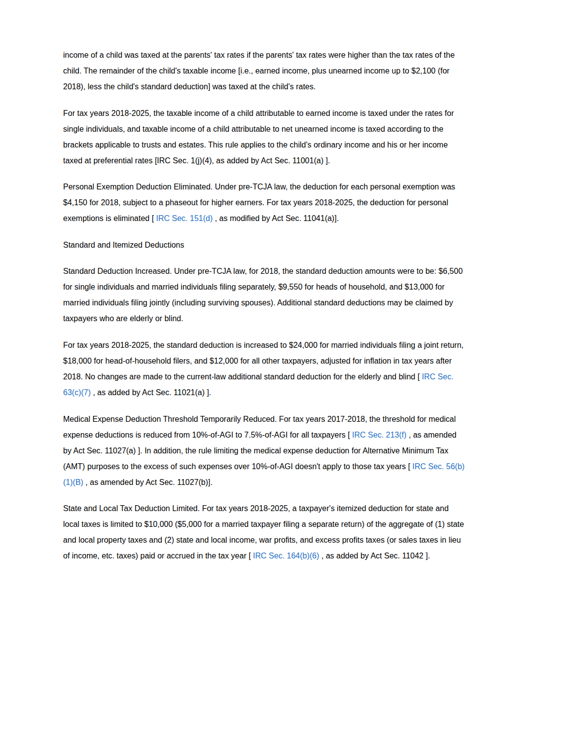income of a child was taxed at the parents' tax rates if the parents' tax rates were higher than the tax rates of the child. The remainder of the child's taxable income [i.e., earned income, plus unearned income up to $2,100 (for 2018), less the child's standard deduction] was taxed at the child's rates.
For tax years 2018-2025, the taxable income of a child attributable to earned income is taxed under the rates for single individuals, and taxable income of a child attributable to net unearned income is taxed according to the brackets applicable to trusts and estates. This rule applies to the child's ordinary income and his or her income taxed at preferential rates [IRC Sec. 1(j)(4), as added by Act Sec. 11001(a) ].
Personal Exemption Deduction Eliminated. Under pre-TCJA law, the deduction for each personal exemption was $4,150 for 2018, subject to a phaseout for higher earners. For tax years 2018-2025, the deduction for personal exemptions is eliminated [ IRC Sec. 151(d) , as modified by Act Sec. 11041(a)].
Standard and Itemized Deductions
Standard Deduction Increased. Under pre-TCJA law, for 2018, the standard deduction amounts were to be: $6,500 for single individuals and married individuals filing separately, $9,550 for heads of household, and $13,000 for married individuals filing jointly (including surviving spouses). Additional standard deductions may be claimed by taxpayers who are elderly or blind.
For tax years 2018-2025, the standard deduction is increased to $24,000 for married individuals filing a joint return, $18,000 for head-of-household filers, and $12,000 for all other taxpayers, adjusted for inflation in tax years after 2018. No changes are made to the current-law additional standard deduction for the elderly and blind [ IRC Sec. 63(c)(7) , as added by Act Sec. 11021(a) ].
Medical Expense Deduction Threshold Temporarily Reduced. For tax years 2017-2018, the threshold for medical expense deductions is reduced from 10%-of-AGI to 7.5%-of-AGI for all taxpayers [ IRC Sec. 213(f) , as amended by Act Sec. 11027(a) ]. In addition, the rule limiting the medical expense deduction for Alternative Minimum Tax (AMT) purposes to the excess of such expenses over 10%-of-AGI doesn't apply to those tax years [ IRC Sec. 56(b)(1)(B) , as amended by Act Sec. 11027(b)].
State and Local Tax Deduction Limited. For tax years 2018-2025, a taxpayer's itemized deduction for state and local taxes is limited to $10,000 ($5,000 for a married taxpayer filing a separate return) of the aggregate of (1) state and local property taxes and (2) state and local income, war profits, and excess profits taxes (or sales taxes in lieu of income, etc. taxes) paid or accrued in the tax year [ IRC Sec. 164(b)(6) , as added by Act Sec. 11042 ].